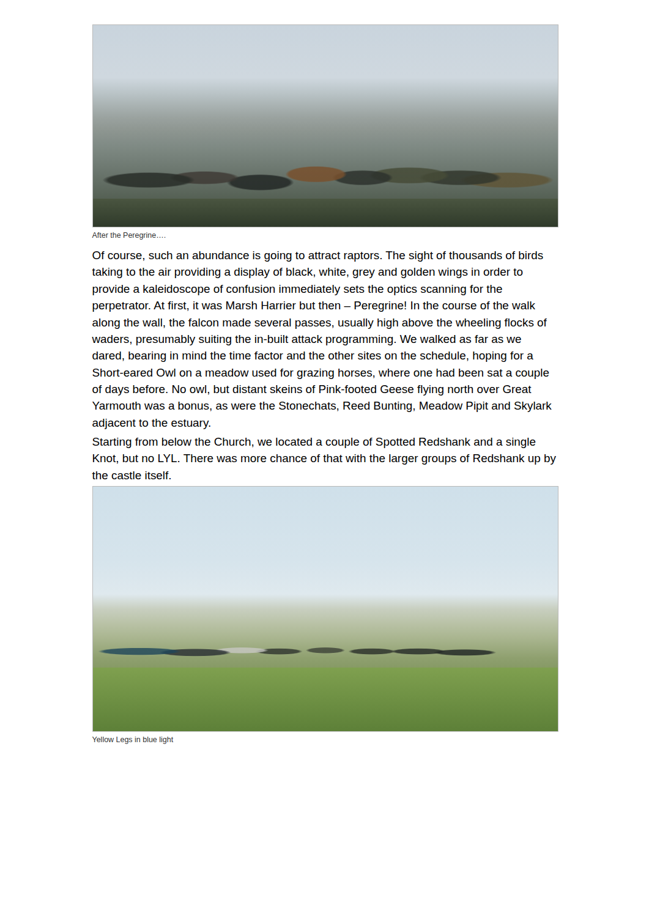After the Peregrine….
Of course, such an abundance is going to attract raptors. The sight of thousands of birds taking to the air providing a display of black, white, grey and golden wings in order to provide a kaleidoscope of confusion immediately sets the optics scanning for the perpetrator. At first, it was Marsh Harrier but then – Peregrine! In the course of the walk along the wall, the falcon made several passes, usually high above the wheeling flocks of waders, presumably suiting the in-built attack programming. We walked as far as we dared, bearing in mind the time factor and the other sites on the schedule, hoping for a Short-eared Owl on a meadow used for grazing horses, where one had been sat a couple of days before. No owl, but distant skeins of Pink-footed Geese flying north over Great Yarmouth was a bonus, as were the Stonechats, Reed Bunting, Meadow Pipit and Skylark adjacent to the estuary.
Starting from below the Church, we located a couple of Spotted Redshank and a single Knot, but no LYL. There was more chance of that with the larger groups of Redshank up by the castle itself.
Yellow Legs in blue light